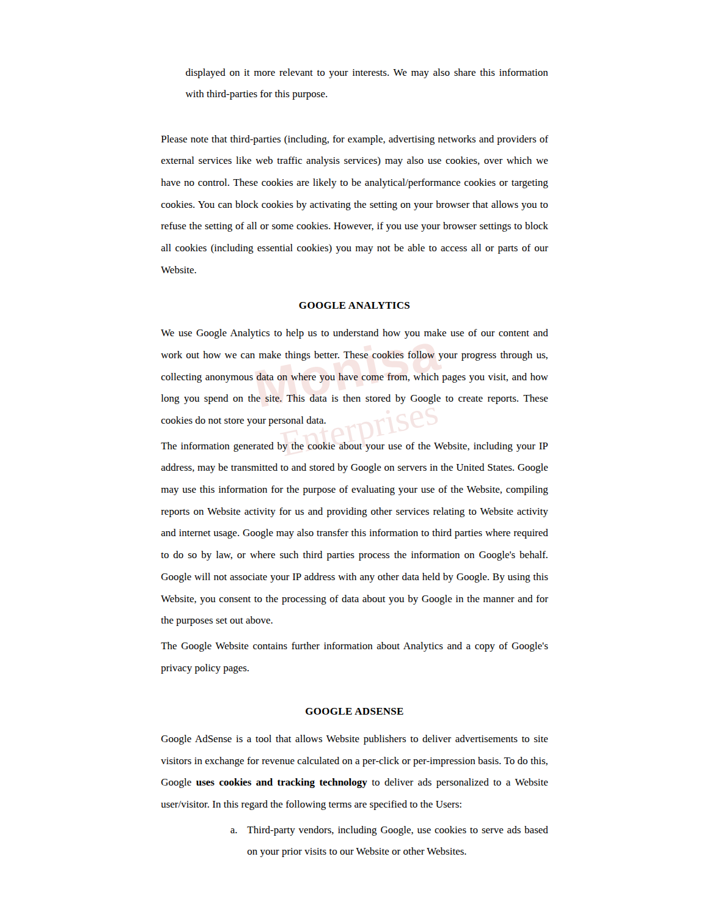Monisa
Enterprises
displayed on it more relevant to your interests. We may also share this information with third-parties for this purpose.
Please note that third-parties (including, for example, advertising networks and providers of external services like web traffic analysis services) may also use cookies, over which we have no control. These cookies are likely to be analytical/performance cookies or targeting cookies. You can block cookies by activating the setting on your browser that allows you to refuse the setting of all or some cookies. However, if you use your browser settings to block all cookies (including essential cookies) you may not be able to access all or parts of our Website.
Google Analytics
We use Google Analytics to help us to understand how you make use of our content and work out how we can make things better. These cookies follow your progress through us, collecting anonymous data on where you have come from, which pages you visit, and how long you spend on the site. This data is then stored by Google to create reports. These cookies do not store your personal data.
The information generated by the cookie about your use of the Website, including your IP address, may be transmitted to and stored by Google on servers in the United States. Google may use this information for the purpose of evaluating your use of the Website, compiling reports on Website activity for us and providing other services relating to Website activity and internet usage. Google may also transfer this information to third parties where required to do so by law, or where such third parties process the information on Google's behalf. Google will not associate your IP address with any other data held by Google. By using this Website, you consent to the processing of data about you by Google in the manner and for the purposes set out above.
The Google Website contains further information about Analytics and a copy of Google's privacy policy pages.
Google AdSense
Google AdSense is a tool that allows Website publishers to deliver advertisements to site visitors in exchange for revenue calculated on a per-click or per-impression basis. To do this, Google uses cookies and tracking technology to deliver ads personalized to a Website user/visitor. In this regard the following terms are specified to the Users:
Third-party vendors, including Google, use cookies to serve ads based on your prior visits to our Website or other Websites.